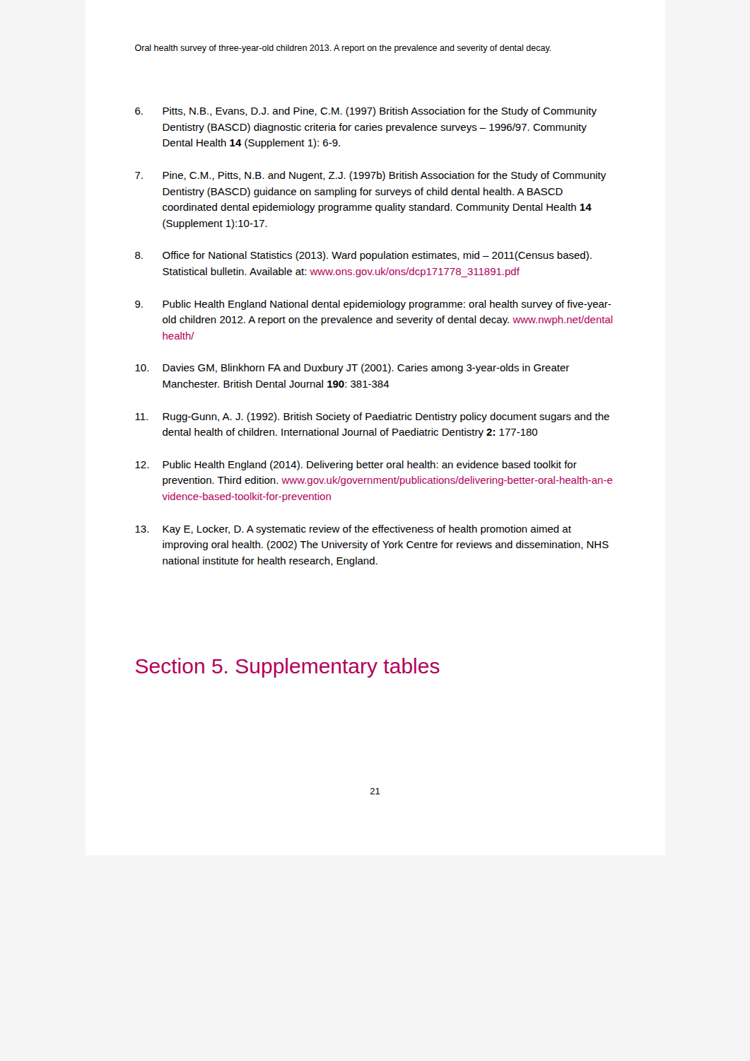Oral health survey of three-year-old children 2013. A report on the prevalence and severity of dental decay.
6. Pitts, N.B., Evans, D.J. and Pine, C.M. (1997) British Association for the Study of Community Dentistry (BASCD) diagnostic criteria for caries prevalence surveys – 1996/97. Community Dental Health 14 (Supplement 1): 6-9.
7. Pine, C.M., Pitts, N.B. and Nugent, Z.J. (1997b) British Association for the Study of Community Dentistry (BASCD) guidance on sampling for surveys of child dental health. A BASCD coordinated dental epidemiology programme quality standard. Community Dental Health 14 (Supplement 1):10-17.
8. Office for National Statistics (2013). Ward population estimates, mid – 2011(Census based). Statistical bulletin. Available at: www.ons.gov.uk/ons/dcp171778_311891.pdf
9. Public Health England National dental epidemiology programme: oral health survey of five-year-old children 2012. A report on the prevalence and severity of dental decay. www.nwph.net/dentalhealth/
10. Davies GM, Blinkhorn FA and Duxbury JT (2001). Caries among 3-year-olds in Greater Manchester. British Dental Journal 190: 381-384
11. Rugg-Gunn, A. J. (1992). British Society of Paediatric Dentistry policy document sugars and the dental health of children. International Journal of Paediatric Dentistry 2: 177-180
12. Public Health England (2014). Delivering better oral health: an evidence based toolkit for prevention. Third edition. www.gov.uk/government/publications/delivering-better-oral-health-an-evidence-based-toolkit-for-prevention
13. Kay E, Locker, D. A systematic review of the effectiveness of health promotion aimed at improving oral health. (2002) The University of York Centre for reviews and dissemination, NHS national institute for health research, England.
Section 5. Supplementary tables
21